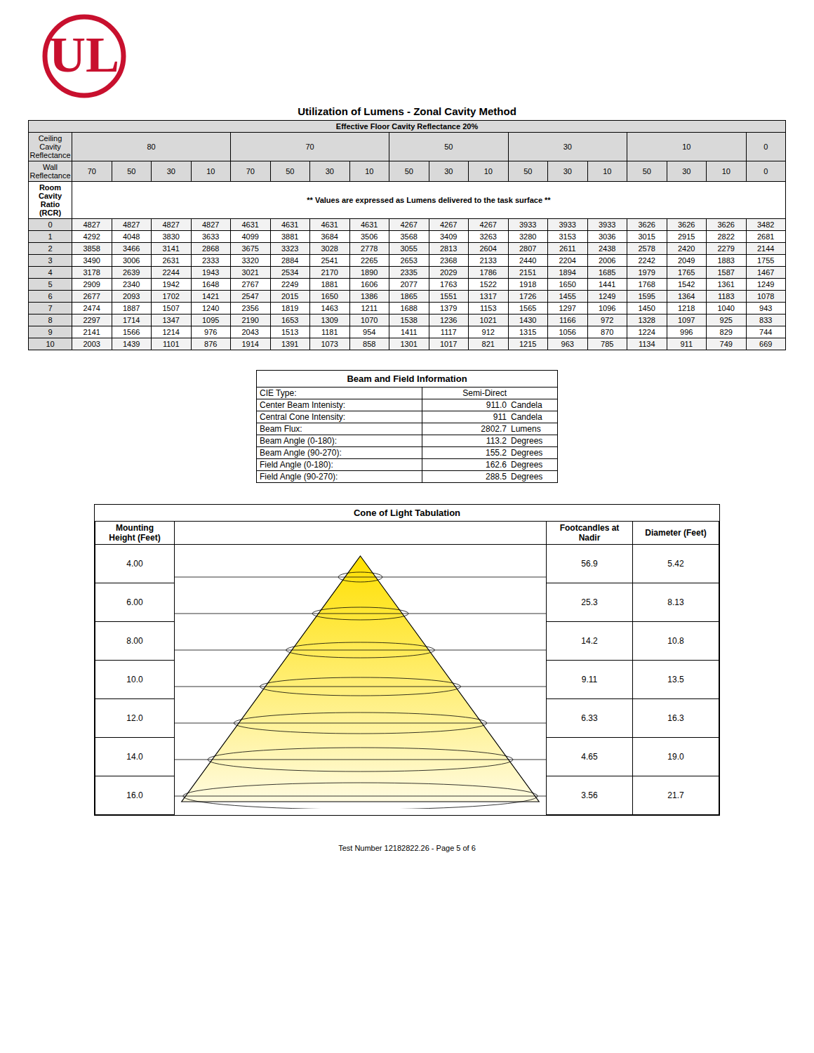UL
Utilization of Lumens - Zonal Cavity Method
| Effective Floor Cavity Reflectance 20% |
| Ceiling Cavity Reflectance | 80 | 70 | 50 | 30 | 10 | 0 |
| Wall Reflectance | 70 | 50 | 30 | 10 | 70 | 50 | 30 | 10 | 50 | 30 | 10 | 50 | 30 | 10 | 50 | 30 | 10 | 0 |
| Room Cavity Ratio (RCR) | ** Values are expressed as Lumens delivered to the task surface ** |
| 0 | 4827 | 4827 | 4827 | 4827 | 4631 | 4631 | 4631 | 4631 | 4267 | 4267 | 4267 | 3933 | 3933 | 3933 | 3626 | 3626 | 3626 | 3482 |
| 1 | 4292 | 4048 | 3830 | 3633 | 4099 | 3881 | 3684 | 3506 | 3568 | 3409 | 3263 | 3280 | 3153 | 3036 | 3015 | 2915 | 2822 | 2681 |
| 2 | 3858 | 3466 | 3141 | 2868 | 3675 | 3323 | 3028 | 2778 | 3055 | 2813 | 2604 | 2807 | 2611 | 2438 | 2578 | 2420 | 2279 | 2144 |
| 3 | 3490 | 3006 | 2631 | 2333 | 3320 | 2884 | 2541 | 2265 | 2653 | 2368 | 2133 | 2440 | 2204 | 2006 | 2242 | 2049 | 1883 | 1755 |
| 4 | 3178 | 2639 | 2244 | 1943 | 3021 | 2534 | 2170 | 1890 | 2335 | 2029 | 1786 | 2151 | 1894 | 1685 | 1979 | 1765 | 1587 | 1467 |
| 5 | 2909 | 2340 | 1942 | 1648 | 2767 | 2249 | 1881 | 1606 | 2077 | 1763 | 1522 | 1918 | 1650 | 1441 | 1768 | 1542 | 1361 | 1249 |
| 6 | 2677 | 2093 | 1702 | 1421 | 2547 | 2015 | 1650 | 1386 | 1865 | 1551 | 1317 | 1726 | 1455 | 1249 | 1595 | 1364 | 1183 | 1078 |
| 7 | 2474 | 1887 | 1507 | 1240 | 2356 | 1819 | 1463 | 1211 | 1688 | 1379 | 1153 | 1565 | 1297 | 1096 | 1450 | 1218 | 1040 | 943 |
| 8 | 2297 | 1714 | 1347 | 1095 | 2190 | 1653 | 1309 | 1070 | 1538 | 1236 | 1021 | 1430 | 1166 | 972 | 1328 | 1097 | 925 | 833 |
| 9 | 2141 | 1566 | 1214 | 976 | 2043 | 1513 | 1181 | 954 | 1411 | 1117 | 912 | 1315 | 1056 | 870 | 1224 | 996 | 829 | 744 |
| 10 | 2003 | 1439 | 1101 | 876 | 1914 | 1391 | 1073 | 858 | 1301 | 1017 | 821 | 1215 | 963 | 785 | 1134 | 911 | 749 | 669 |
Beam and Field Information
| CIE Type: | Semi-Direct |
| Center Beam Intenisty: | 911.0 Candela |
| Central Cone Intensity: | 911 Candela |
| Beam Flux: | 2802.7 Lumens |
| Beam Angle (0-180): | 113.2 Degrees |
| Beam Angle (90-270): | 155.2 Degrees |
| Field Angle (0-180): | 162.6 Degrees |
| Field Angle (90-270): | 288.5 Degrees |
Cone of Light Tabulation
| Mounting Height (Feet) | | Footcandles at Nadir | Diameter (Feet) |
| --- | --- | --- | --- |
| 4.00 | | 56.9 | 5.42 |
| 6.00 | 25.3 | 8.13 |
| 8.00 | 14.2 | 10.8 |
| 10.0 | 9.11 | 13.5 |
| 12.0 | 6.33 | 16.3 |
| 14.0 | 4.65 | 19.0 |
| 16.0 | 3.56 | 21.7 |
Test Number 12182822.26 - Page 5 of 6